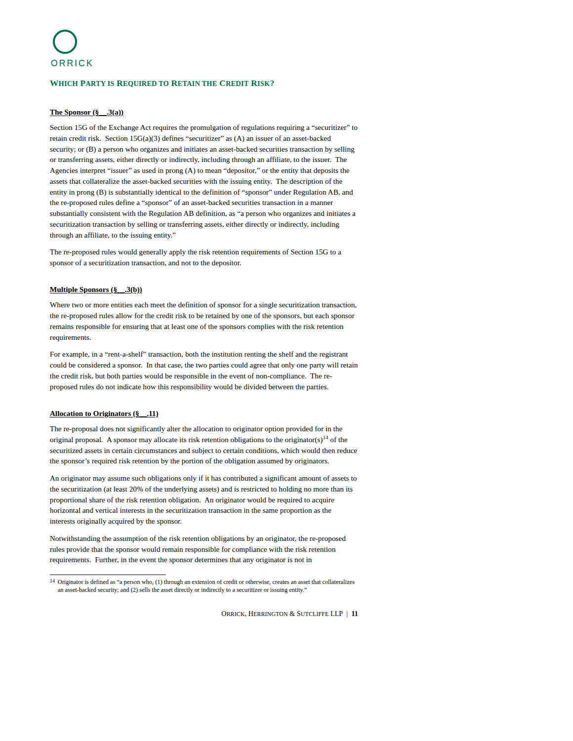ORRICK
WHICH PARTY IS REQUIRED TO RETAIN THE CREDIT RISK?
The Sponsor (§__.3(a))
Section 15G of the Exchange Act requires the promulgation of regulations requiring a “securitizer” to retain credit risk. Section 15G(a)(3) defines “securitizer” as (A) an issuer of an asset-backed security; or (B) a person who organizes and initiates an asset-backed securities transaction by selling or transferring assets, either directly or indirectly, including through an affiliate, to the issuer. The Agencies interpret “issuer” as used in prong (A) to mean “depositor,” or the entity that deposits the assets that collateralize the asset-backed securities with the issuing entity. The description of the entity in prong (B) is substantially identical to the definition of “sponsor” under Regulation AB, and the re-proposed rules define a “sponsor” of an asset-backed securities transaction in a manner substantially consistent with the Regulation AB definition, as “a person who organizes and initiates a securitization transaction by selling or transferring assets, either directly or indirectly, including through an affiliate, to the issuing entity.”
The re-proposed rules would generally apply the risk retention requirements of Section 15G to a sponsor of a securitization transaction, and not to the depositor.
Multiple Sponsors (§__.3(b))
Where two or more entities each meet the definition of sponsor for a single securitization transaction, the re-proposed rules allow for the credit risk to be retained by one of the sponsors, but each sponsor remains responsible for ensuring that at least one of the sponsors complies with the risk retention requirements.
For example, in a “rent-a-shelf” transaction, both the institution renting the shelf and the registrant could be considered a sponsor. In that case, the two parties could agree that only one party will retain the credit risk, but both parties would be responsible in the event of non-compliance. The re-proposed rules do not indicate how this responsibility would be divided between the parties.
Allocation to Originators (§__.11)
The re-proposal does not significantly alter the allocation to originator option provided for in the original proposal. A sponsor may allocate its risk retention obligations to the originator(s)14 of the securitized assets in certain circumstances and subject to certain conditions, which would then reduce the sponsor’s required risk retention by the portion of the obligation assumed by originators.
An originator may assume such obligations only if it has contributed a significant amount of assets to the securitization (at least 20% of the underlying assets) and is restricted to holding no more than its proportional share of the risk retention obligation. An originator would be required to acquire horizontal and vertical interests in the securitization transaction in the same proportion as the interests originally acquired by the sponsor.
Notwithstanding the assumption of the risk retention obligations by an originator, the re-proposed rules provide that the sponsor would remain responsible for compliance with the risk retention requirements. Further, in the event the sponsor determines that any originator is not in
14
Originator is defined as “a person who, (1) through an extension of credit or otherwise, creates an asset that collateralizes an asset-backed security; and (2) sells the asset directly or indirectly to a securitizer or issuing entity.”
ORRICK, HERRINGTON & SUTCLIFFE LLP | 11